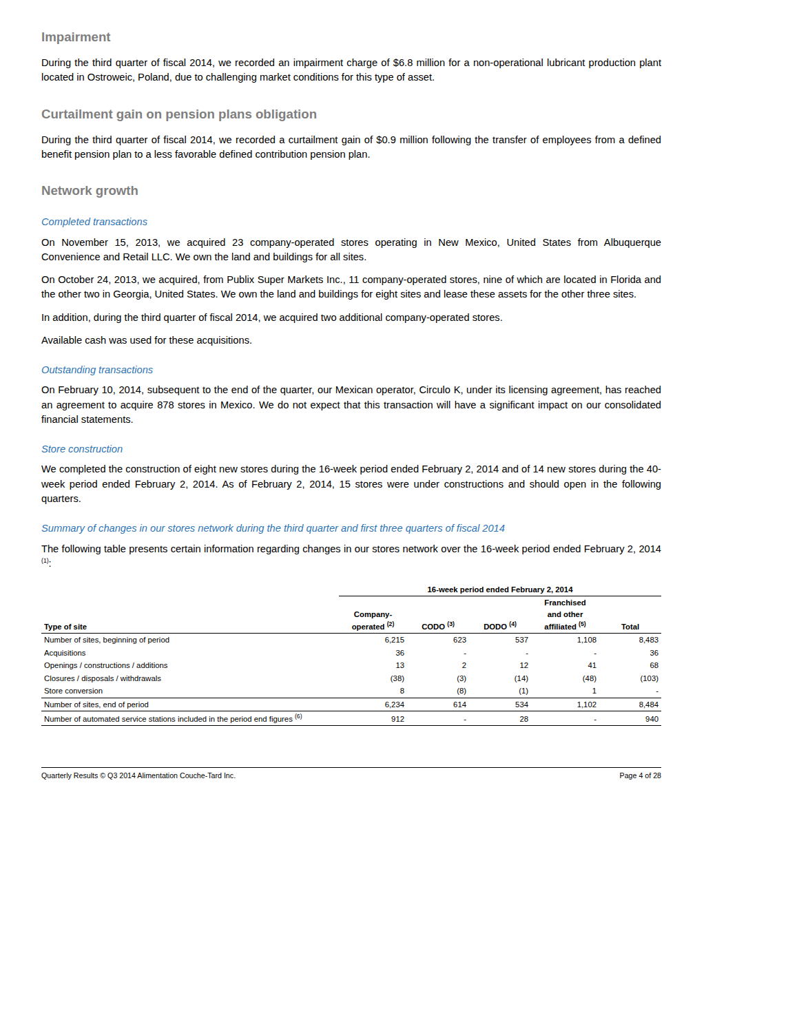Impairment
During the third quarter of fiscal 2014, we recorded an impairment charge of $6.8 million for a non-operational lubricant production plant located in Ostroweic, Poland, due to challenging market conditions for this type of asset.
Curtailment gain on pension plans obligation
During the third quarter of fiscal 2014, we recorded a curtailment gain of $0.9 million following the transfer of employees from a defined benefit pension plan to a less favorable defined contribution pension plan.
Network growth
Completed transactions
On November 15, 2013, we acquired 23 company-operated stores operating in New Mexico, United States from Albuquerque Convenience and Retail LLC. We own the land and buildings for all sites.
On October 24, 2013, we acquired, from Publix Super Markets Inc., 11 company-operated stores, nine of which are located in Florida and the other two in Georgia, United States. We own the land and buildings for eight sites and lease these assets for the other three sites.
In addition, during the third quarter of fiscal 2014, we acquired two additional company-operated stores.
Available cash was used for these acquisitions.
Outstanding transactions
On February 10, 2014, subsequent to the end of the quarter, our Mexican operator, Circulo K, under its licensing agreement, has reached an agreement to acquire 878 stores in Mexico. We do not expect that this transaction will have a significant impact on our consolidated financial statements.
Store construction
We completed the construction of eight new stores during the 16-week period ended February 2, 2014 and of 14 new stores during the 40-week period ended February 2, 2014. As of February 2, 2014, 15 stores were under constructions and should open in the following quarters.
Summary of changes in our stores network during the third quarter and first three quarters of fiscal 2014
The following table presents certain information regarding changes in our stores network over the 16-week period ended February 2, 2014 (1):
| | 16-week period ended February 2, 2014 |
| Type of site | Company- operated (2) | CODO (3) | DODO (4) | Franchised and other affiliated (5) | Total |
| Number of sites, beginning of period | 6,215 | 623 | 537 | 1,108 | 8,483 |
| Acquisitions | 36 | - | - | - | 36 |
| Openings / constructions / additions | 13 | 2 | 12 | 41 | 68 |
| Closures / disposals / withdrawals | (38) | (3) | (14) | (48) | (103) |
| Store conversion | 8 | (8) | (1) | 1 | - |
| Number of sites, end of period | 6,234 | 614 | 534 | 1,102 | 8,484 |
| Number of automated service stations included in the period end figures (6) | 912 | - | 28 | - | 940 |
Quarterly Results © Q3 2014 Alimentation Couche-Tard Inc. Page 4 of 28